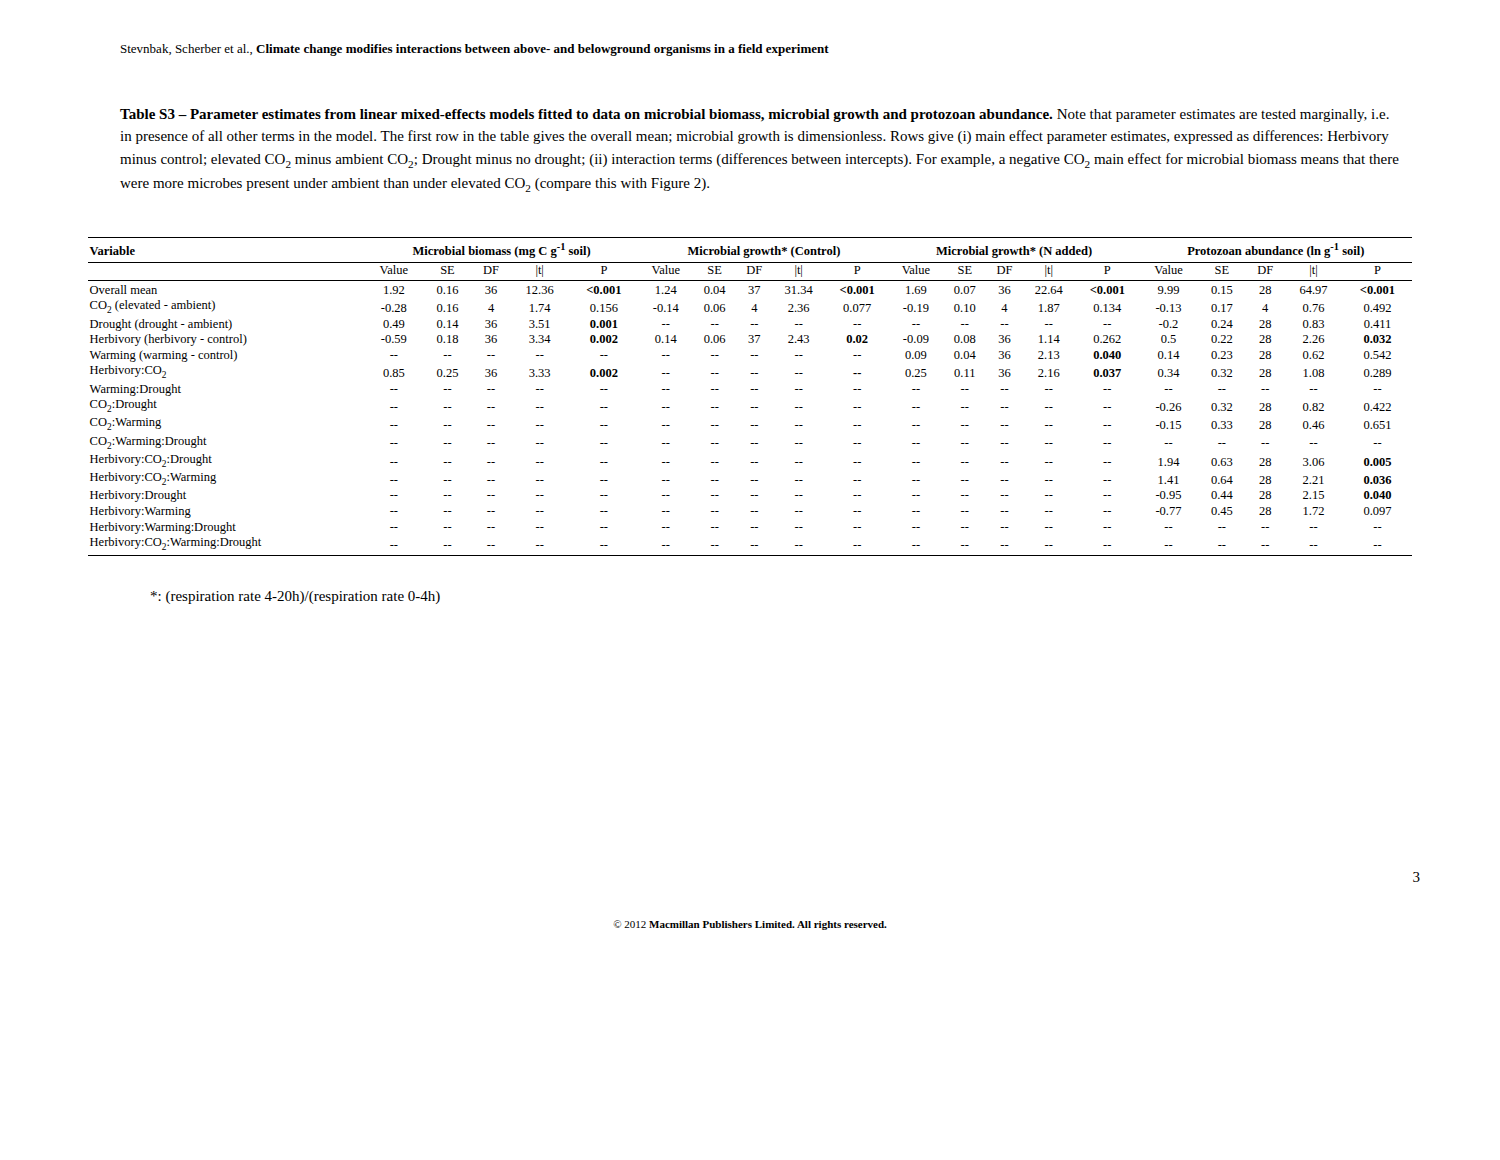Stevnbak, Scherber et al., Climate change modifies interactions between above- and belowground organisms in a field experiment
Table S3 – Parameter estimates from linear mixed-effects models fitted to data on microbial biomass, microbial growth and protozoan abundance. Note that parameter estimates are tested marginally, i.e. in presence of all other terms in the model. The first row in the table gives the overall mean; microbial growth is dimensionless. Rows give (i) main effect parameter estimates, expressed as differences: Herbivory minus control; elevated CO2 minus ambient CO2; Drought minus no drought; (ii) interaction terms (differences between intercepts). For example, a negative CO2 main effect for microbial biomass means that there were more microbes present under ambient than under elevated CO2 (compare this with Figure 2).
| Variable | Microbial biomass (mg C g -1 soil) | Microbial growth* (Control) | Microbial growth* (N added) | Protozoan abundance (ln g -1 soil) |
| --- | --- | --- | --- | --- |
| | Value | SE | DF | /t/ | P | Value | SE | DF | /t/ | P | Value | SE | DF | /t/ | P | Value | SE | DF | /t/ | P |
| Overall mean | 1.92 | 0.16 | 36 | 12.36 | <0.001 | 1.24 | 0.04 | 37 | 31.34 | <0.001 | 1.69 | 0.07 | 36 | 22.64 | <0.001 | 9.99 | 0.15 | 28 | 64.97 | <0.001 |
| CO 2 (elevated - ambient) | -0.28 | 0.16 | 4 | 1.74 | 0.156 | -0.14 | 0.06 | 4 | 2.36 | 0.077 | -0.19 | 0.10 | 4 | 1.87 | 0.134 | -0.13 | 0.17 | 4 | 0.76 | 0.492 |
| Drought (drought - ambient) | 0.49 | 0.14 | 36 | 3.51 | 0.001 | -- | -- | -- | -- | -- | -- | -- | -- | -- | -- | -0.2 | 0.24 | 28 | 0.83 | 0.411 |
| Herbivory (herbivory - control) | -0.59 | 0.18 | 36 | 3.34 | 0.002 | 0.14 | 0.06 | 37 | 2.43 | 0.02 | -0.09 | 0.08 | 36 | 1.14 | 0.262 | 0.5 | 0.22 | 28 | 2.26 | 0.032 |
| Warming (warming - control) | -- | -- | -- | -- | -- | -- | -- | -- | -- | -- | 0.09 | 0.04 | 36 | 2.13 | 0.040 | 0.14 | 0.23 | 28 | 0.62 | 0.542 |
| Herbivory:CO 2 | 0.85 | 0.25 | 36 | 3.33 | 0.002 | -- | -- | -- | -- | -- | 0.25 | 0.11 | 36 | 2.16 | 0.037 | 0.34 | 0.32 | 28 | 1.08 | 0.289 |
| Warming:Drought | -- | -- | -- | -- | -- | -- | -- | -- | -- | -- | -- | -- | -- | -- | -- | -- | -- | -- | -- | -- |
| CO 2 :Drought | -- | -- | -- | -- | -- | -- | -- | -- | -- | -- | -- | -- | -- | -- | -- | -0.26 | 0.32 | 28 | 0.82 | 0.422 |
| CO 2 :Warming | -- | -- | -- | -- | -- | -- | -- | -- | -- | -- | -- | -- | -- | -- | -- | -0.15 | 0.33 | 28 | 0.46 | 0.651 |
| CO 2 :Warming:Drought | -- | -- | -- | -- | -- | -- | -- | -- | -- | -- | -- | -- | -- | -- | -- | -- | -- | -- | -- | -- |
| Herbivory:CO 2 :Drought | -- | -- | -- | -- | -- | -- | -- | -- | -- | -- | -- | -- | -- | -- | -- | 1.94 | 0.63 | 28 | 3.06 | 0.005 |
| Herbivory:CO 2 :Warming | -- | -- | -- | -- | -- | -- | -- | -- | -- | -- | -- | -- | -- | -- | -- | 1.41 | 0.64 | 28 | 2.21 | 0.036 |
| Herbivory:Drought | -- | -- | -- | -- | -- | -- | -- | -- | -- | -- | -- | -- | -- | -- | -- | -0.95 | 0.44 | 28 | 2.15 | 0.040 |
| Herbivory:Warming | -- | -- | -- | -- | -- | -- | -- | -- | -- | -- | -- | -- | -- | -- | -- | -0.77 | 0.45 | 28 | 1.72 | 0.097 |
| Herbivory:Warming:Drought | -- | -- | -- | -- | -- | -- | -- | -- | -- | -- | -- | -- | -- | -- | -- | -- | -- | -- | -- | -- |
| Herbivory:CO 2 :Warming:Drought | -- | -- | -- | -- | -- | -- | -- | -- | -- | -- | -- | -- | -- | -- | -- | -- | -- | -- | -- | -- |
*: (respiration rate 4-20h)/(respiration rate 0-4h)
3
© 2012 Macmillan Publishers Limited. All rights reserved.